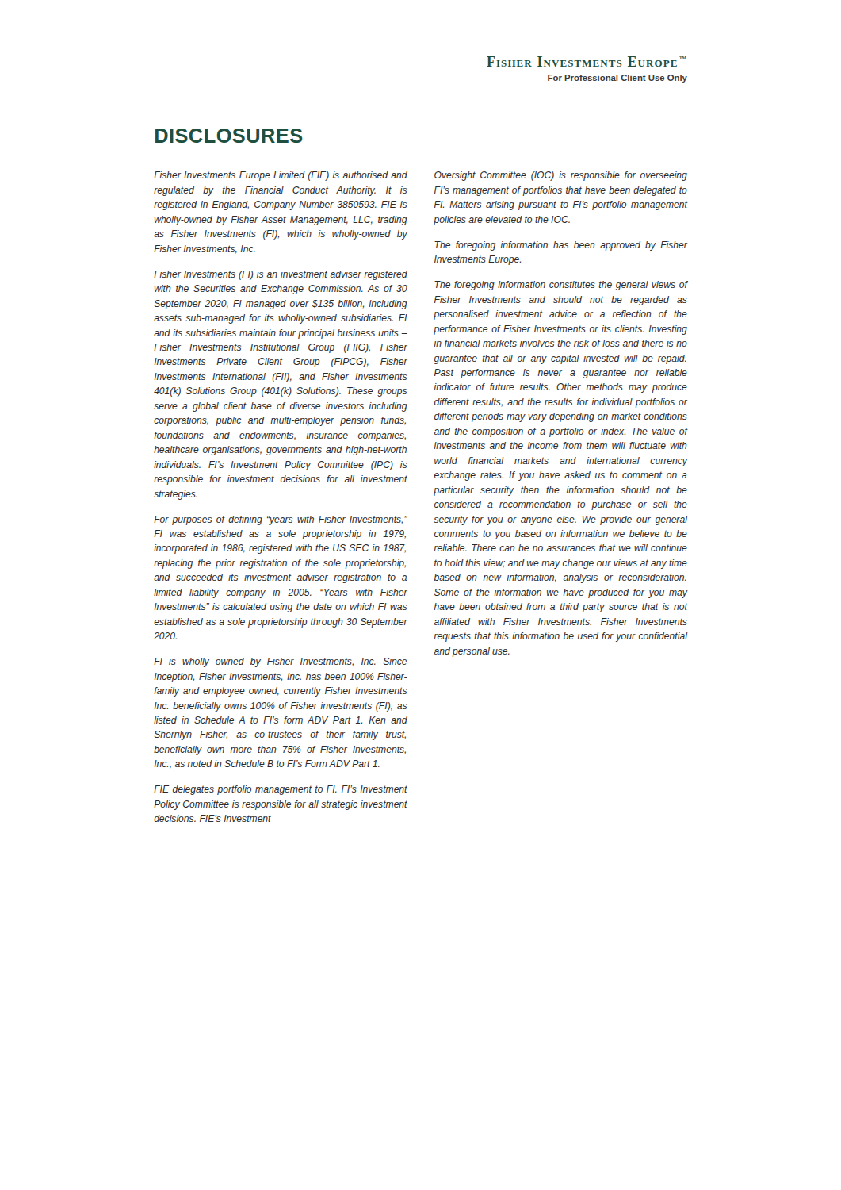Fisher Investments Europe™
For Professional Client Use Only
DISCLOSURES
Fisher Investments Europe Limited (FIE) is authorised and regulated by the Financial Conduct Authority. It is registered in England, Company Number 3850593. FIE is wholly-owned by Fisher Asset Management, LLC, trading as Fisher Investments (FI), which is wholly-owned by Fisher Investments, Inc.
Fisher Investments (FI) is an investment adviser registered with the Securities and Exchange Commission. As of 30 September 2020, FI managed over $135 billion, including assets sub-managed for its wholly-owned subsidiaries. FI and its subsidiaries maintain four principal business units – Fisher Investments Institutional Group (FIIG), Fisher Investments Private Client Group (FIPCG), Fisher Investments International (FII), and Fisher Investments 401(k) Solutions Group (401(k) Solutions). These groups serve a global client base of diverse investors including corporations, public and multi-employer pension funds, foundations and endowments, insurance companies, healthcare organisations, governments and high-net-worth individuals. FI’s Investment Policy Committee (IPC) is responsible for investment decisions for all investment strategies.
For purposes of defining “years with Fisher Investments,” FI was established as a sole proprietorship in 1979, incorporated in 1986, registered with the US SEC in 1987, replacing the prior registration of the sole proprietorship, and succeeded its investment adviser registration to a limited liability company in 2005. “Years with Fisher Investments” is calculated using the date on which FI was established as a sole proprietorship through 30 September 2020.
FI is wholly owned by Fisher Investments, Inc. Since Inception, Fisher Investments, Inc. has been 100% Fisher-family and employee owned, currently Fisher Investments Inc. beneficially owns 100% of Fisher investments (FI), as listed in Schedule A to FI’s form ADV Part 1. Ken and Sherrilyn Fisher, as co-trustees of their family trust, beneficially own more than 75% of Fisher Investments, Inc., as noted in Schedule B to FI’s Form ADV Part 1.
FIE delegates portfolio management to FI. FI’s Investment Policy Committee is responsible for all strategic investment decisions. FIE’s Investment
Oversight Committee (IOC) is responsible for overseeing FI’s management of portfolios that have been delegated to FI. Matters arising pursuant to FI’s portfolio management policies are elevated to the IOC.
The foregoing information has been approved by Fisher Investments Europe.
The foregoing information constitutes the general views of Fisher Investments and should not be regarded as personalised investment advice or a reflection of the performance of Fisher Investments or its clients. Investing in financial markets involves the risk of loss and there is no guarantee that all or any capital invested will be repaid. Past performance is never a guarantee nor reliable indicator of future results. Other methods may produce different results, and the results for individual portfolios or different periods may vary depending on market conditions and the composition of a portfolio or index. The value of investments and the income from them will fluctuate with world financial markets and international currency exchange rates. If you have asked us to comment on a particular security then the information should not be considered a recommendation to purchase or sell the security for you or anyone else. We provide our general comments to you based on information we believe to be reliable. There can be no assurances that we will continue to hold this view; and we may change our views at any time based on new information, analysis or reconsideration. Some of the information we have produced for you may have been obtained from a third party source that is not affiliated with Fisher Investments. Fisher Investments requests that this information be used for your confidential and personal use.